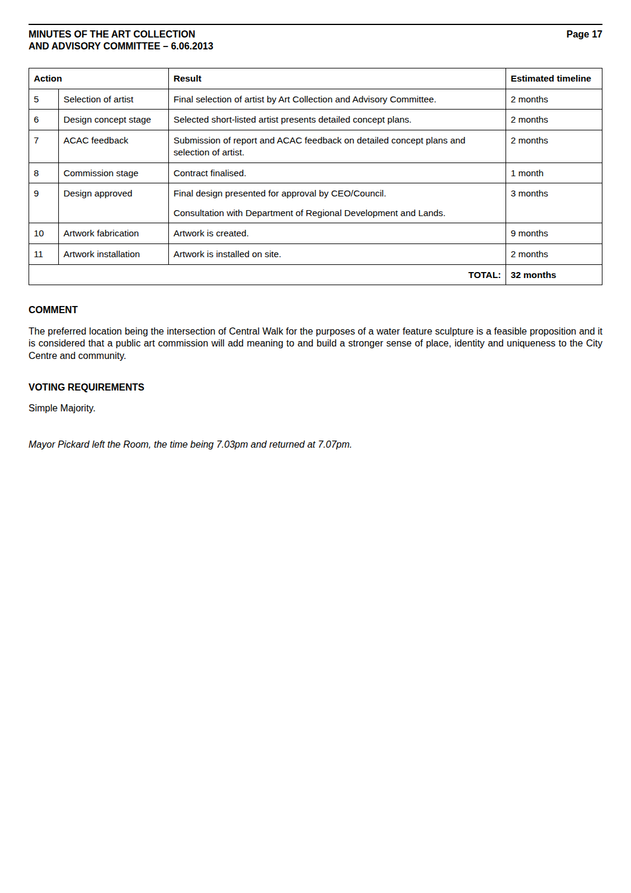Minutes of the Art Collection
and Advisory Committee – 6.06.2013
Page 17
| Action | Result | Estimated timeline |
| --- | --- | --- |
| 5 | Selection of artist | Final selection of artist by Art Collection and Advisory Committee. | 2 months |
| 6 | Design concept stage | Selected short-listed artist presents detailed concept plans. | 2 months |
| 7 | ACAC feedback | Submission of report and ACAC feedback on detailed concept plans and selection of artist. | 2 months |
| 8 | Commission stage | Contract finalised. | 1 month |
| 9 | Design approved | Final design presented for approval by CEO/Council. Consultation with Department of Regional Development and Lands. | 3 months |
| 10 | Artwork fabrication | Artwork is created. | 9 months |
| 11 | Artwork installation | Artwork is installed on site. | 2 months |
| TOTAL: | 32 months |
Comment
The preferred location being the intersection of Central Walk for the purposes of a water feature sculpture is a feasible proposition and it is considered that a public art commission will add meaning to and build a stronger sense of place, identity and uniqueness to the City Centre and community.
Voting Requirements
Simple Majority.
Mayor Pickard left the Room, the time being 7.03pm and returned at 7.07pm.